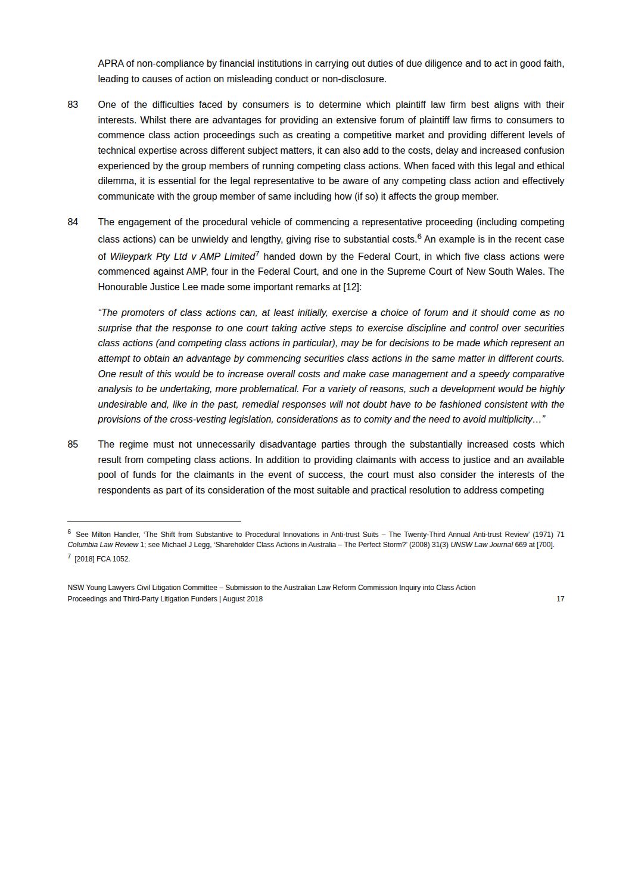APRA of non-compliance by financial institutions in carrying out duties of due diligence and to act in good faith, leading to causes of action on misleading conduct or non-disclosure.
83
One of the difficulties faced by consumers is to determine which plaintiff law firm best aligns with their interests. Whilst there are advantages for providing an extensive forum of plaintiff law firms to consumers to commence class action proceedings such as creating a competitive market and providing different levels of technical expertise across different subject matters, it can also add to the costs, delay and increased confusion experienced by the group members of running competing class actions. When faced with this legal and ethical dilemma, it is essential for the legal representative to be aware of any competing class action and effectively communicate with the group member of same including how (if so) it affects the group member.
84
The engagement of the procedural vehicle of commencing a representative proceeding (including competing class actions) can be unwieldy and lengthy, giving rise to substantial costs.6 An example is in the recent case of Wileypark Pty Ltd v AMP Limited7 handed down by the Federal Court, in which five class actions were commenced against AMP, four in the Federal Court, and one in the Supreme Court of New South Wales. The Honourable Justice Lee made some important remarks at [12]:
“The promoters of class actions can, at least initially, exercise a choice of forum and it should come as no surprise that the response to one court taking active steps to exercise discipline and control over securities class actions (and competing class actions in particular), may be for decisions to be made which represent an attempt to obtain an advantage by commencing securities class actions in the same matter in different courts. One result of this would be to increase overall costs and make case management and a speedy comparative analysis to be undertaking, more problematical. For a variety of reasons, such a development would be highly undesirable and, like in the past, remedial responses will not doubt have to be fashioned consistent with the provisions of the cross-vesting legislation, considerations as to comity and the need to avoid multiplicity…”
85
The regime must not unnecessarily disadvantage parties through the substantially increased costs which result from competing class actions. In addition to providing claimants with access to justice and an available pool of funds for the claimants in the event of success, the court must also consider the interests of the respondents as part of its consideration of the most suitable and practical resolution to address competing
6 See Milton Handler, ‘The Shift from Substantive to Procedural Innovations in Anti-trust Suits – The Twenty-Third Annual Anti-trust Review’ (1971) 71 Columbia Law Review 1; see Michael J Legg, ‘Shareholder Class Actions in Australia – The Perfect Storm?’ (2008) 31(3) UNSW Law Journal 669 at [700].
7 [2018] FCA 1052.
NSW Young Lawyers Civil Litigation Committee – Submission to the Australian Law Reform Commission Inquiry into Class Action Proceedings and Third-Party Litigation Funders | August 2018
17